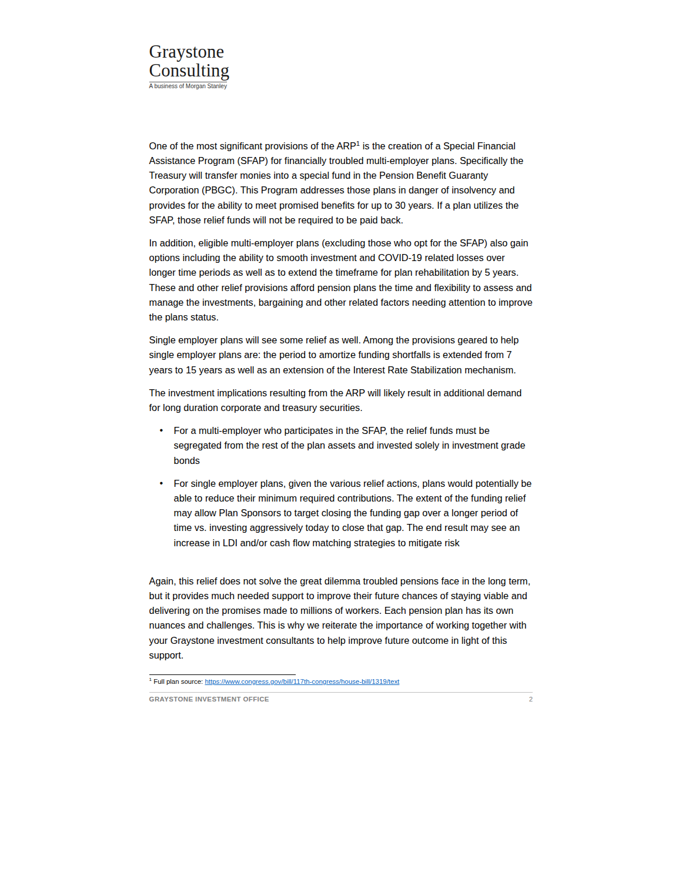Graystone
Consulting
A business of Morgan Stanley
One of the most significant provisions of the ARP1 is the creation of a Special Financial Assistance Program (SFAP) for financially troubled multi-employer plans. Specifically the Treasury will transfer monies into a special fund in the Pension Benefit Guaranty Corporation (PBGC). This Program addresses those plans in danger of insolvency and provides for the ability to meet promised benefits for up to 30 years. If a plan utilizes the SFAP, those relief funds will not be required to be paid back.
In addition, eligible multi-employer plans (excluding those who opt for the SFAP) also gain options including the ability to smooth investment and COVID-19 related losses over longer time periods as well as to extend the timeframe for plan rehabilitation by 5 years. These and other relief provisions afford pension plans the time and flexibility to assess and manage the investments, bargaining and other related factors needing attention to improve the plans status.
Single employer plans will see some relief as well. Among the provisions geared to help single employer plans are: the period to amortize funding shortfalls is extended from 7 years to 15 years as well as an extension of the Interest Rate Stabilization mechanism.
The investment implications resulting from the ARP will likely result in additional demand for long duration corporate and treasury securities.
For a multi-employer who participates in the SFAP, the relief funds must be segregated from the rest of the plan assets and invested solely in investment grade bonds
For single employer plans, given the various relief actions, plans would potentially be able to reduce their minimum required contributions. The extent of the funding relief may allow Plan Sponsors to target closing the funding gap over a longer period of time vs. investing aggressively today to close that gap. The end result may see an increase in LDI and/or cash flow matching strategies to mitigate risk
Again, this relief does not solve the great dilemma troubled pensions face in the long term, but it provides much needed support to improve their future chances of staying viable and delivering on the promises made to millions of workers. Each pension plan has its own nuances and challenges. This is why we reiterate the importance of working together with your Graystone investment consultants to help improve future outcome in light of this support.
1 Full plan source: https://www.congress.gov/bill/117th-congress/house-bill/1319/text
GRAYSTONE INVESTMENT OFFICE 2